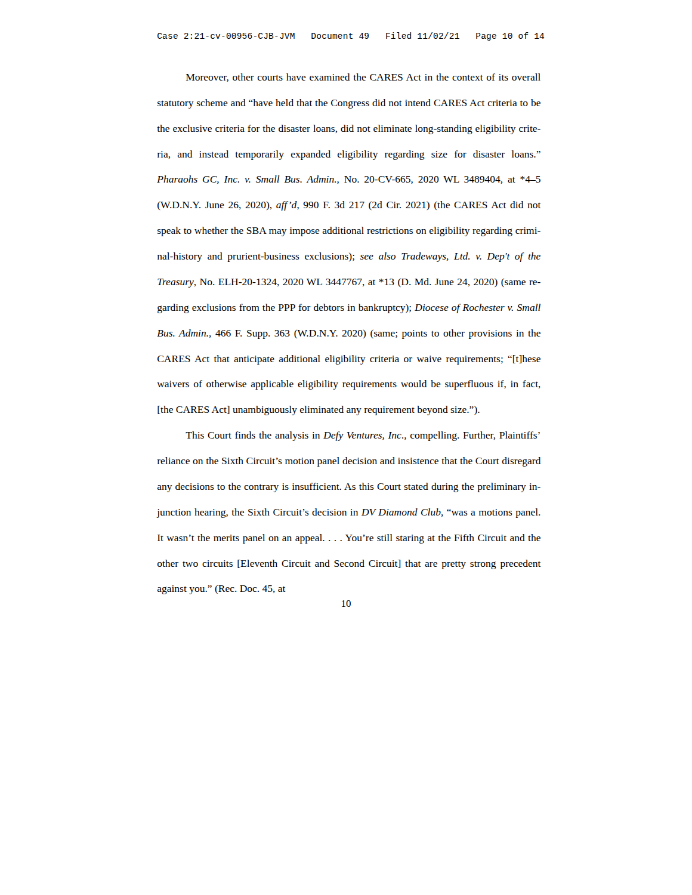Case 2:21-cv-00956-CJB-JVM Document 49 Filed 11/02/21 Page 10 of 14
Moreover, other courts have examined the CARES Act in the context of its overall statutory scheme and “have held that the Congress did not intend CARES Act criteria to be the exclusive criteria for the disaster loans, did not eliminate long-standing eligibility criteria, and instead temporarily expanded eligibility regarding size for disaster loans.” Pharaohs GC, Inc. v. Small Bus. Admin., No. 20-CV-665, 2020 WL 3489404, at *4–5 (W.D.N.Y. June 26, 2020), aff’d, 990 F. 3d 217 (2d Cir. 2021) (the CARES Act did not speak to whether the SBA may impose additional restrictions on eligibility regarding criminal-history and prurient-business exclusions); see also Tradeways, Ltd. v. Dep't of the Treasury, No. ELH-20-1324, 2020 WL 3447767, at *13 (D. Md. June 24, 2020) (same regarding exclusions from the PPP for debtors in bankruptcy); Diocese of Rochester v. Small Bus. Admin., 466 F. Supp. 363 (W.D.N.Y. 2020) (same; points to other provisions in the CARES Act that anticipate additional eligibility criteria or waive requirements; “[t]hese waivers of otherwise applicable eligibility requirements would be superfluous if, in fact, [the CARES Act] unambiguously eliminated any requirement beyond size.”).
This Court finds the analysis in Defy Ventures, Inc., compelling. Further, Plaintiffs’ reliance on the Sixth Circuit’s motion panel decision and insistence that the Court disregard any decisions to the contrary is insufficient. As this Court stated during the preliminary injunction hearing, the Sixth Circuit’s decision in DV Diamond Club, “was a motions panel. It wasn’t the merits panel on an appeal. . . . You’re still staring at the Fifth Circuit and the other two circuits [Eleventh Circuit and Second Circuit] that are pretty strong precedent against you.” (Rec. Doc. 45, at
10